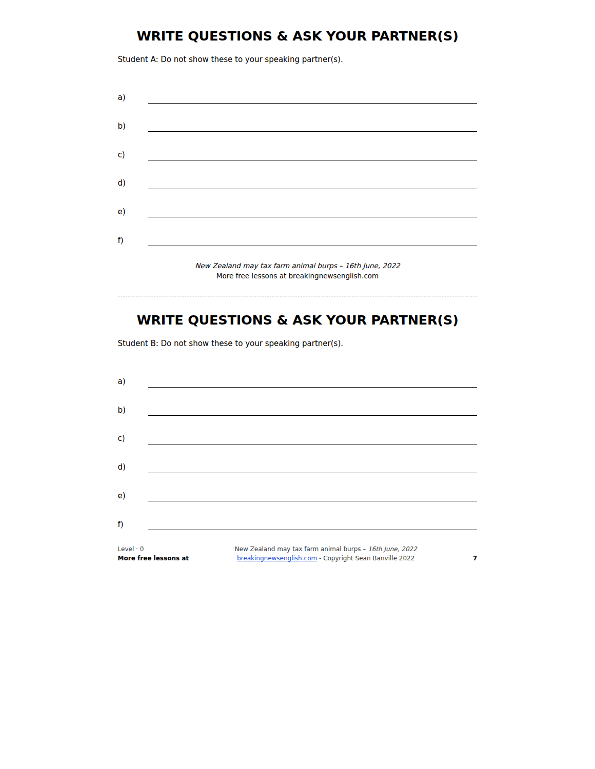WRITE QUESTIONS & ASK YOUR PARTNER(S)
Student A: Do not show these to your speaking partner(s).
| a) | |
| b) | |
| c) | |
| d) | |
| e) | |
| f) | |
New Zealand may tax farm animal burps – 16th June, 2022
More free lessons at breakingnewsenglish.com
WRITE QUESTIONS & ASK YOUR PARTNER(S)
Student B: Do not show these to your speaking partner(s).
| a) | |
| b) | |
| c) | |
| d) | |
| e) | |
| f) | |
| Level · 0 | New Zealand may tax farm animal burps – 16th June, 2022 | |
| More free lessons at | breakingnewsenglish.com - Copyright Sean Banville 2022 | 7 |